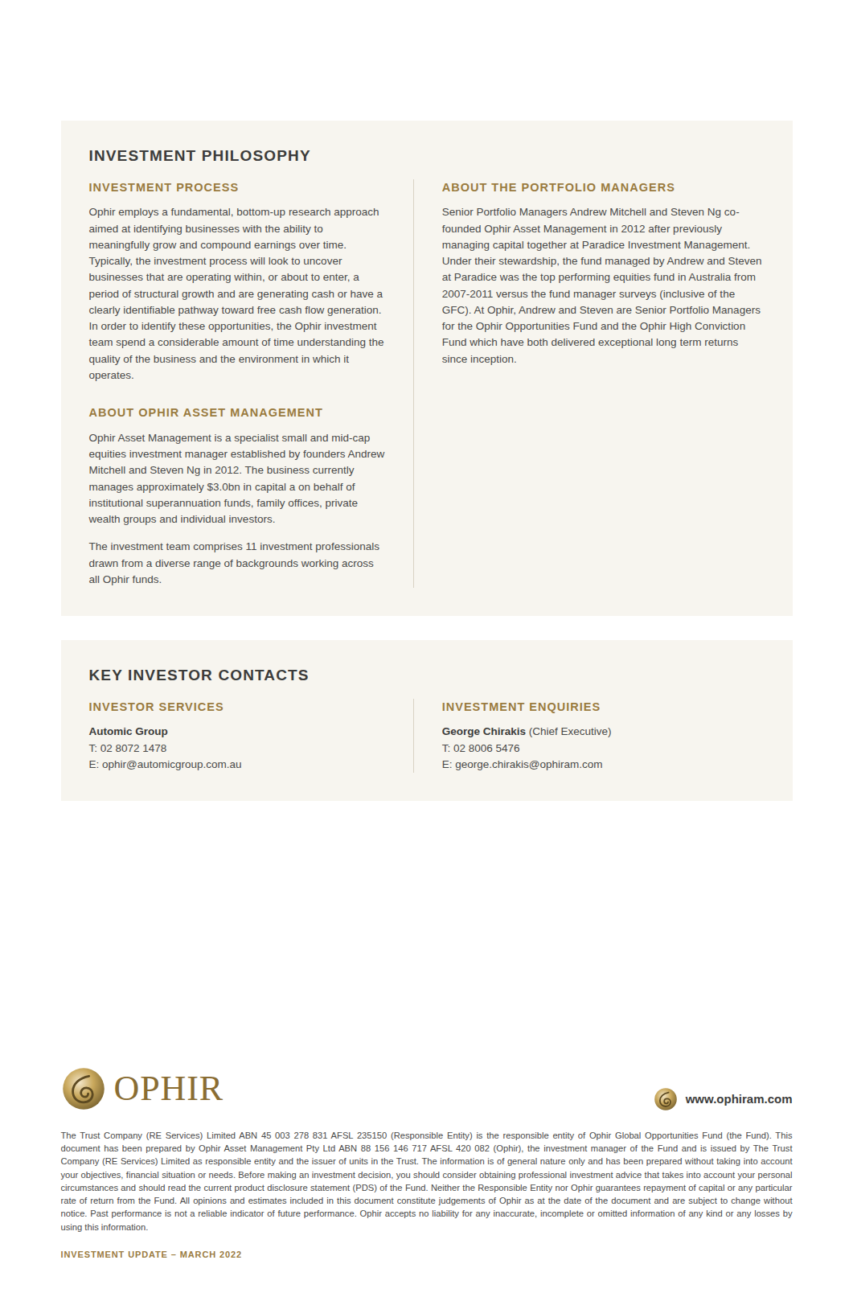Investment Philosophy
Investment Process
Ophir employs a fundamental, bottom-up research approach aimed at identifying businesses with the ability to meaningfully grow and compound earnings over time. Typically, the investment process will look to uncover businesses that are operating within, or about to enter, a period of structural growth and are generating cash or have a clearly identifiable pathway toward free cash flow generation. In order to identify these opportunities, the Ophir investment team spend a considerable amount of time understanding the quality of the business and the environment in which it operates.
About Ophir Asset Management
Ophir Asset Management is a specialist small and mid-cap equities investment manager established by founders Andrew Mitchell and Steven Ng in 2012. The business currently manages approximately $3.0bn in capital a on behalf of institutional superannuation funds, family offices, private wealth groups and individual investors.
The investment team comprises 11 investment professionals drawn from a diverse range of backgrounds working across all Ophir funds.
About the Portfolio Managers
Senior Portfolio Managers Andrew Mitchell and Steven Ng co-founded Ophir Asset Management in 2012 after previously managing capital together at Paradice Investment Management. Under their stewardship, the fund managed by Andrew and Steven at Paradice was the top performing equities fund in Australia from 2007-2011 versus the fund manager surveys (inclusive of the GFC). At Ophir, Andrew and Steven are Senior Portfolio Managers for the Ophir Opportunities Fund and the Ophir High Conviction Fund which have both delivered exceptional long term returns since inception.
Key Investor Contacts
Investor Services
Automic Group
T: 02 8072 1478
E: ophir@automicgroup.com.au
Investment Enquiries
George Chirakis (Chief Executive)
T: 02 8006 5476
E: george.chirakis@ophiram.com
OPHIR
www.ophiram.com
The Trust Company (RE Services) Limited ABN 45 003 278 831 AFSL 235150 (Responsible Entity) is the responsible entity of Ophir Global Opportunities Fund (the Fund). This document has been prepared by Ophir Asset Management Pty Ltd ABN 88 156 146 717 AFSL 420 082 (Ophir), the investment manager of the Fund and is issued by The Trust Company (RE Services) Limited as responsible entity and the issuer of units in the Trust. The information is of general nature only and has been prepared without taking into account your objectives, financial situation or needs. Before making an investment decision, you should consider obtaining professional investment advice that takes into account your personal circumstances and should read the current product disclosure statement (PDS) of the Fund. Neither the Responsible Entity nor Ophir guarantees repayment of capital or any particular rate of return from the Fund. All opinions and estimates included in this document constitute judgements of Ophir as at the date of the document and are subject to change without notice. Past performance is not a reliable indicator of future performance. Ophir accepts no liability for any inaccurate, incomplete or omitted information of any kind or any losses by using this information.
Investment Update – March 2022